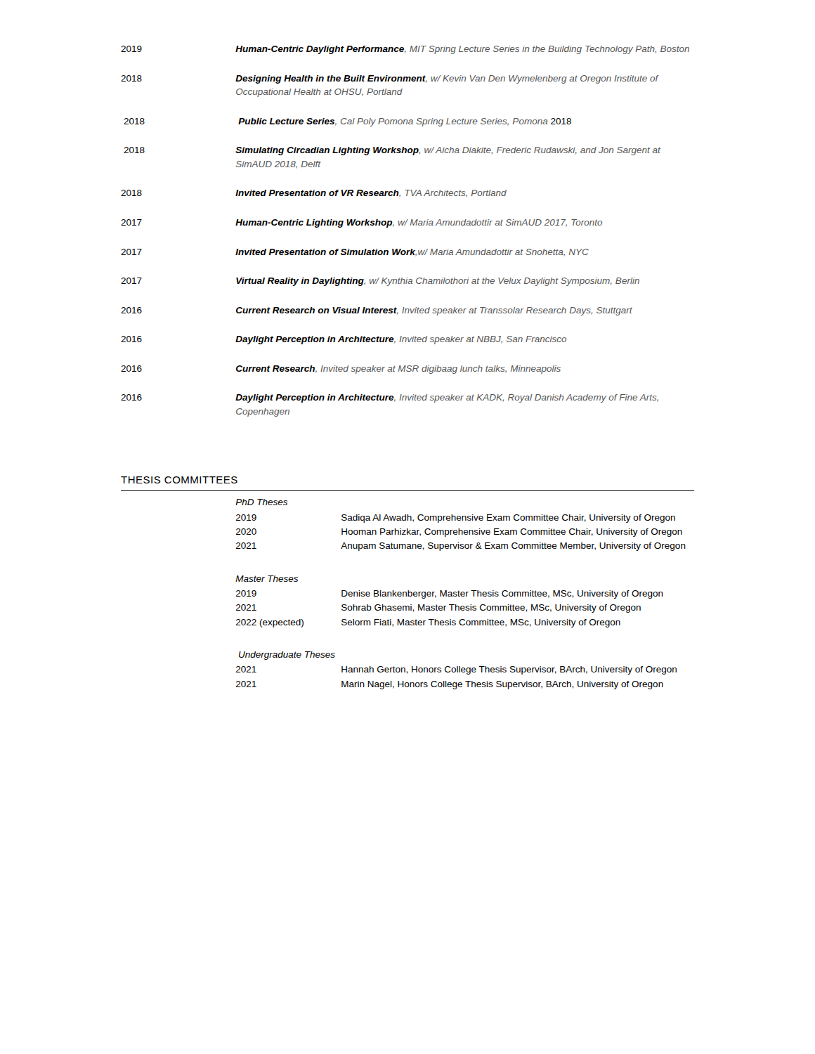| 2019 | Human-Centric Daylight Performance , MIT Spring Lecture Series in the Building Technology Path, Boston |
| 2018 | Designing Health in the Built Environment , w/ Kevin Van Den Wymelenberg at Oregon Institute of Occupational Health at OHSU, Portland |
| 2018 | Public Lecture Series , Cal Poly Pomona Spring Lecture Series, Pomona 2018 |
| 2018 | Simulating Circadian Lighting Workshop , w/ Aicha Diakite, Frederic Rudawski, and Jon Sargent at SimAUD 2018, Delft |
| 2018 | Invited Presentation of VR Research , TVA Architects, Portland |
| 2017 | Human-Centric Lighting Workshop , w/ Maria Amundadottir at SimAUD 2017, Toronto |
| 2017 | Invited Presentation of Simulation Work ,w/ Maria Amundadottir at Snohetta, NYC |
| 2017 | Virtual Reality in Daylighting , w/ Kynthia Chamilothori at the Velux Daylight Symposium, Berlin |
| 2016 | Current Research on Visual Interest , Invited speaker at Transsolar Research Days, Stuttgart |
| 2016 | Daylight Perception in Architecture , Invited speaker at NBBJ, San Francisco |
| 2016 | Current Research , Invited speaker at MSR digibaag lunch talks, Minneapolis |
| 2016 | Daylight Perception in Architecture , Invited speaker at KADK, Royal Danish Academy of Fine Arts, Copenhagen |
THESIS COMMITTEES
PhD Theses
| 2019 | Sadiqa Al Awadh, Comprehensive Exam Committee Chair, University of Oregon |
| 2020 | Hooman Parhizkar, Comprehensive Exam Committee Chair, University of Oregon |
| 2021 | Anupam Satumane, Supervisor & Exam Committee Member, University of Oregon |
Master Theses
| 2019 | Denise Blankenberger, Master Thesis Committee, MSc, University of Oregon |
| 2021 | Sohrab Ghasemi, Master Thesis Committee, MSc, University of Oregon |
| 2022 (expected) | Selorm Fiati, Master Thesis Committee, MSc, University of Oregon |
Undergraduate Theses
| 2021 | Hannah Gerton, Honors College Thesis Supervisor, BArch, University of Oregon |
| 2021 | Marin Nagel, Honors College Thesis Supervisor, BArch, University of Oregon |